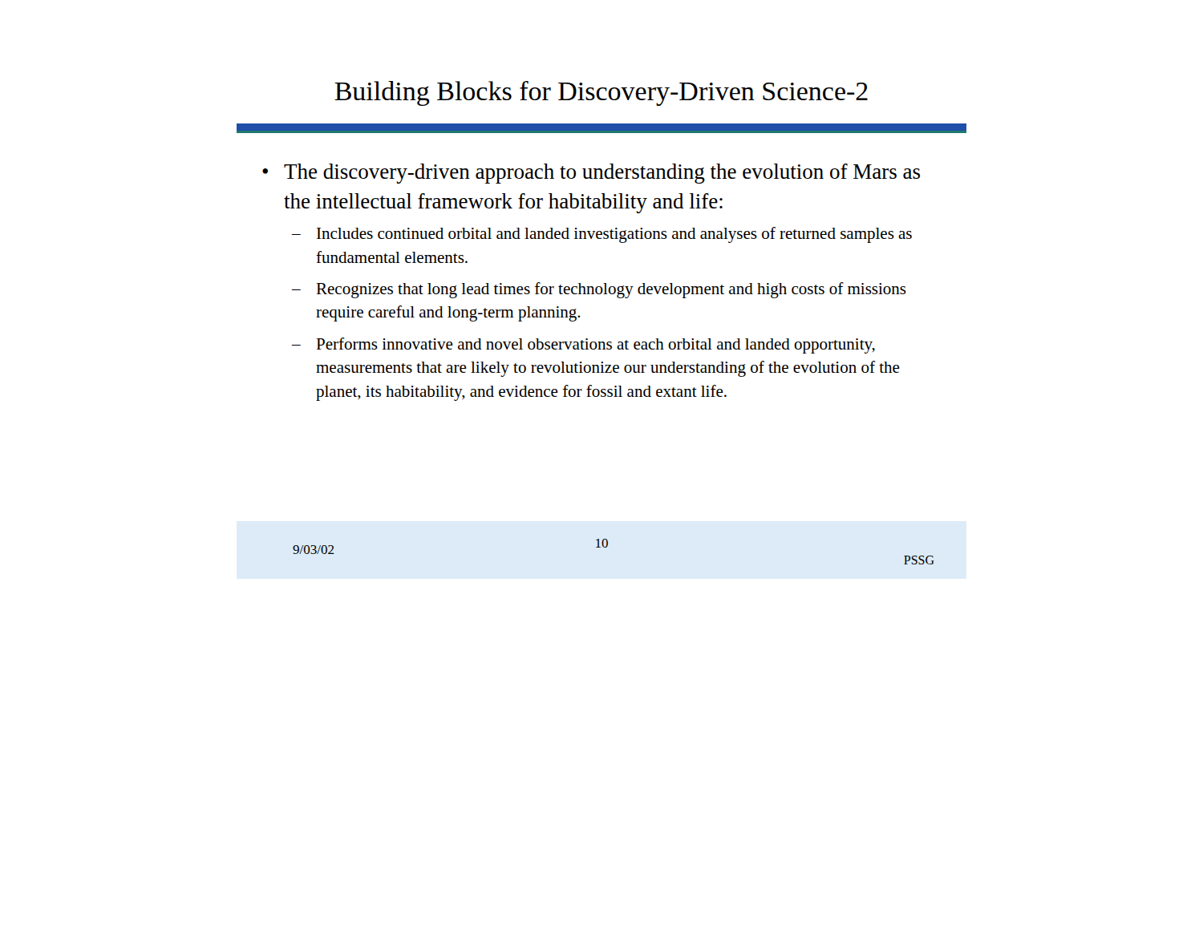Building Blocks for Discovery-Driven Science-2
The discovery-driven approach to understanding the evolution of Mars as the intellectual framework for habitability and life:
Includes continued orbital and landed investigations and analyses of returned samples as fundamental elements.
Recognizes that long lead times for technology development and high costs of missions require careful and long-term planning.
Performs innovative and novel observations at each orbital and landed opportunity, measurements that are likely to revolutionize our understanding of the evolution of the planet, its habitability, and evidence for fossil and extant life.
9/03/02 10 PSSG